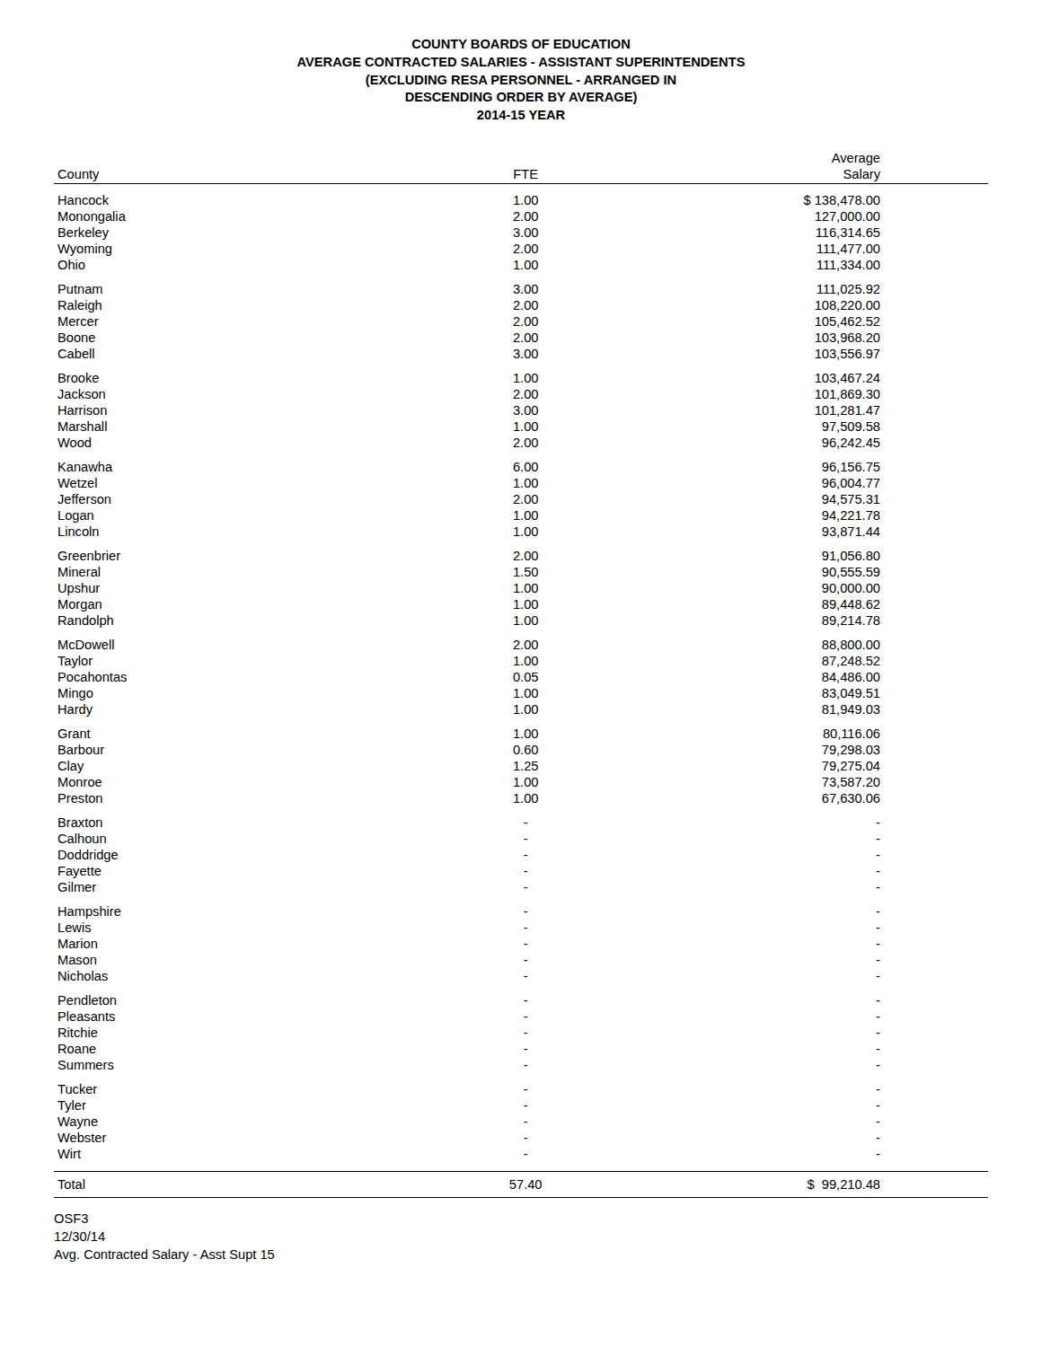COUNTY BOARDS OF EDUCATION
AVERAGE CONTRACTED SALARIES - ASSISTANT SUPERINTENDENTS
(EXCLUDING RESA PERSONNEL - ARRANGED IN
DESCENDING ORDER BY AVERAGE)
2014-15 YEAR
| | | Average |
| --- | --- | --- |
| County | FTE | Salary |
| Hancock | 1.00 | $ 138,478.00 |
| Monongalia | 2.00 | 127,000.00 |
| Berkeley | 3.00 | 116,314.65 |
| Wyoming | 2.00 | 111,477.00 |
| Ohio | 1.00 | 111,334.00 |
| Putnam | 3.00 | 111,025.92 |
| Raleigh | 2.00 | 108,220.00 |
| Mercer | 2.00 | 105,462.52 |
| Boone | 2.00 | 103,968.20 |
| Cabell | 3.00 | 103,556.97 |
| Brooke | 1.00 | 103,467.24 |
| Jackson | 2.00 | 101,869.30 |
| Harrison | 3.00 | 101,281.47 |
| Marshall | 1.00 | 97,509.58 |
| Wood | 2.00 | 96,242.45 |
| Kanawha | 6.00 | 96,156.75 |
| Wetzel | 1.00 | 96,004.77 |
| Jefferson | 2.00 | 94,575.31 |
| Logan | 1.00 | 94,221.78 |
| Lincoln | 1.00 | 93,871.44 |
| Greenbrier | 2.00 | 91,056.80 |
| Mineral | 1.50 | 90,555.59 |
| Upshur | 1.00 | 90,000.00 |
| Morgan | 1.00 | 89,448.62 |
| Randolph | 1.00 | 89,214.78 |
| McDowell | 2.00 | 88,800.00 |
| Taylor | 1.00 | 87,248.52 |
| Pocahontas | 0.05 | 84,486.00 |
| Mingo | 1.00 | 83,049.51 |
| Hardy | 1.00 | 81,949.03 |
| Grant | 1.00 | 80,116.06 |
| Barbour | 0.60 | 79,298.03 |
| Clay | 1.25 | 79,275.04 |
| Monroe | 1.00 | 73,587.20 |
| Preston | 1.00 | 67,630.06 |
| Braxton | - | - |
| Calhoun | - | - |
| Doddridge | - | - |
| Fayette | - | - |
| Gilmer | - | - |
| Hampshire | - | - |
| Lewis | - | - |
| Marion | - | - |
| Mason | - | - |
| Nicholas | - | - |
| Pendleton | - | - |
| Pleasants | - | - |
| Ritchie | - | - |
| Roane | - | - |
| Summers | - | - |
| Tucker | - | - |
| Tyler | - | - |
| Wayne | - | - |
| Webster | - | - |
| Wirt | - | - |
| Total | 57.40 | $ 99,210.48 |
OSF3
12/30/14
Avg. Contracted Salary - Asst Supt 15